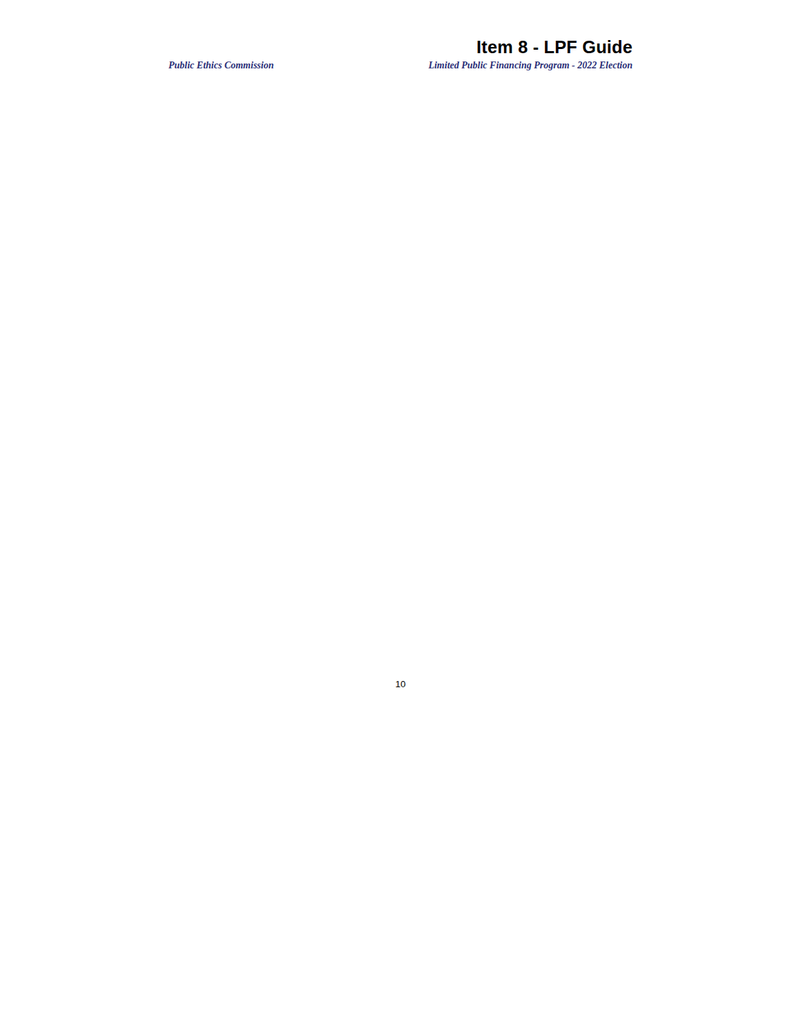Public Ethics Commission
Item 8 - LPF Guide
Limited Public Financing Program - 2022 Election
10